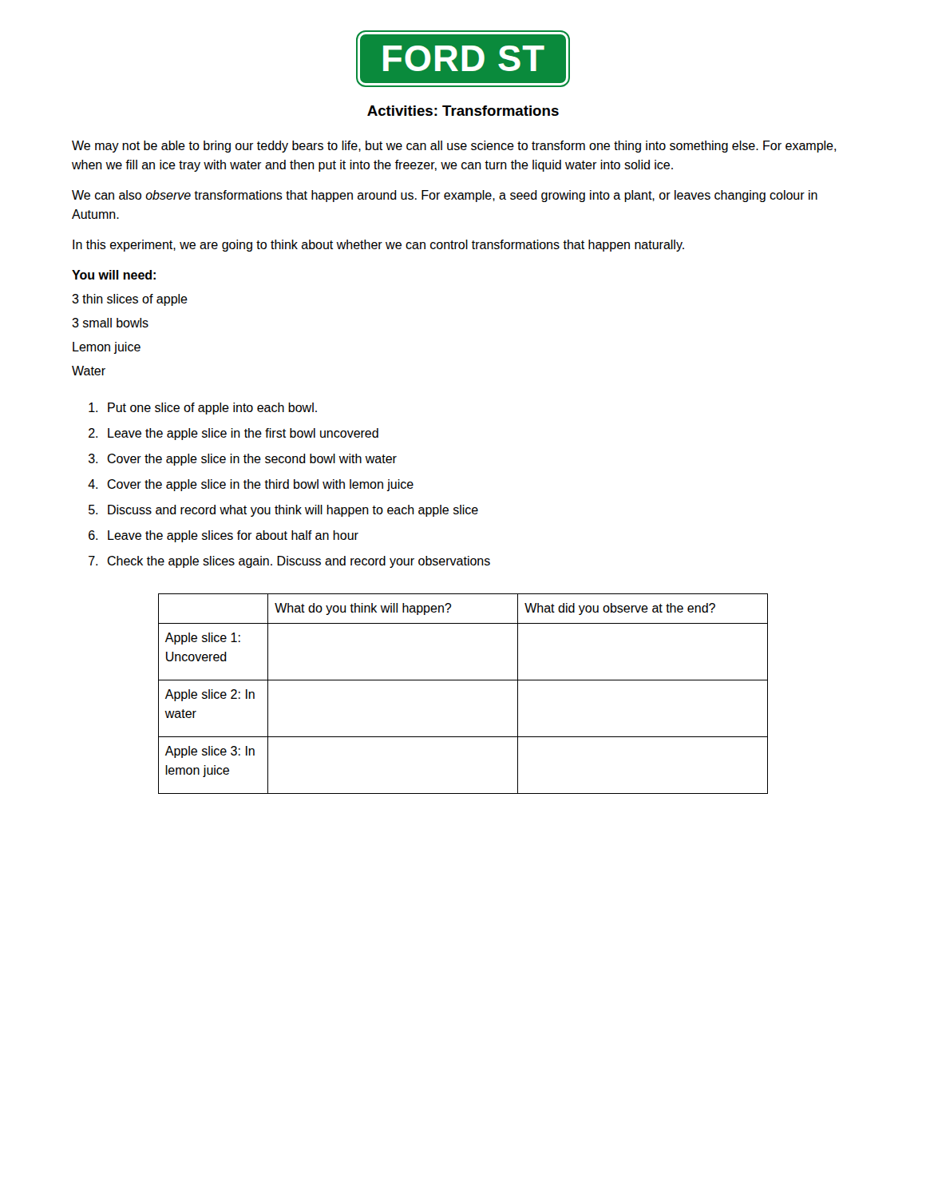FORD ST
Activities: Transformations
We may not be able to bring our teddy bears to life, but we can all use science to transform one thing into something else. For example, when we fill an ice tray with water and then put it into the freezer, we can turn the liquid water into solid ice.
We can also observe transformations that happen around us. For example, a seed growing into a plant, or leaves changing colour in Autumn.
In this experiment, we are going to think about whether we can control transformations that happen naturally.
You will need:
3 thin slices of apple
3 small bowls
Lemon juice
Water
Put one slice of apple into each bowl.
Leave the apple slice in the first bowl uncovered
Cover the apple slice in the second bowl with water
Cover the apple slice in the third bowl with lemon juice
Discuss and record what you think will happen to each apple slice
Leave the apple slices for about half an hour
Check the apple slices again. Discuss and record your observations
| | What do you think will happen? | What did you observe at the end? |
| Apple slice 1: Uncovered | | |
| Apple slice 2: In water | | |
| Apple slice 3: In lemon juice | | |